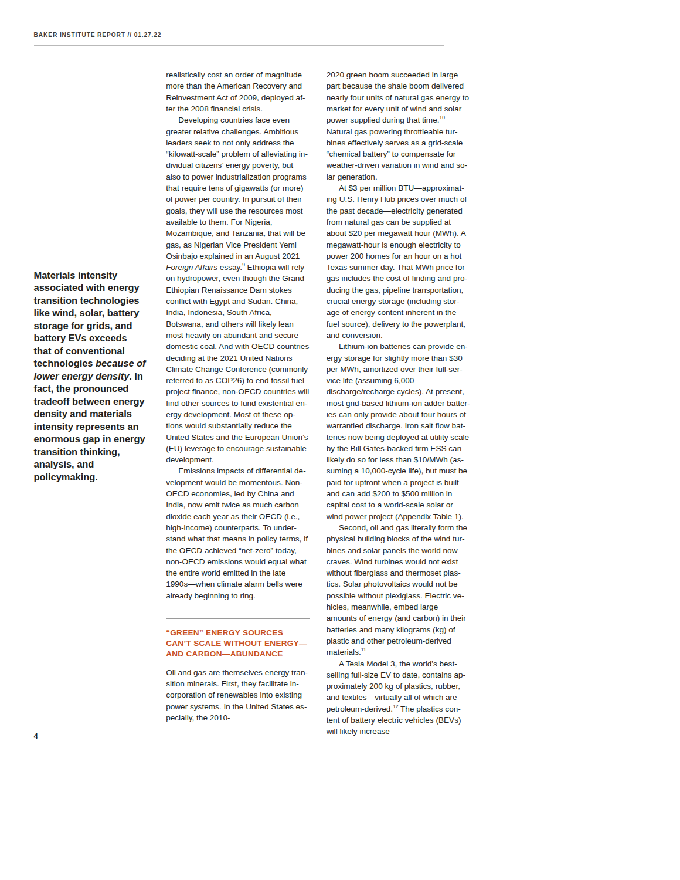Baker Institute Report // 01.27.22
Materials intensity associated with energy transition technologies like wind, solar, battery storage for grids, and battery EVs exceeds that of conventional technologies because of lower energy density. In fact, the pronounced tradeoff between energy density and materials intensity represents an enormous gap in energy transition thinking, analysis, and policymaking.
realistically cost an order of magnitude more than the American Recovery and Reinvestment Act of 2009, deployed after the 2008 financial crisis.
Developing countries face even greater relative challenges. Ambitious leaders seek to not only address the “kilowatt-scale” problem of alleviating individual citizens’ energy poverty, but also to power industrialization programs that require tens of gigawatts (or more) of power per country. In pursuit of their goals, they will use the resources most available to them. For Nigeria, Mozambique, and Tanzania, that will be gas, as Nigerian Vice President Yemi Osinbajo explained in an August 2021 Foreign Affairs essay.9 Ethiopia will rely on hydropower, even though the Grand Ethiopian Renaissance Dam stokes conflict with Egypt and Sudan. China, India, Indonesia, South Africa, Botswana, and others will likely lean most heavily on abundant and secure domestic coal. And with OECD countries deciding at the 2021 United Nations Climate Change Conference (commonly referred to as COP26) to end fossil fuel project finance, non-OECD countries will find other sources to fund existential energy development. Most of these options would substantially reduce the United States and the European Union’s (EU) leverage to encourage sustainable development.
Emissions impacts of differential development would be momentous. Non-OECD economies, led by China and India, now emit twice as much carbon dioxide each year as their OECD (i.e., high-income) counterparts. To understand what that means in policy terms, if the OECD achieved “net-zero” today, non-OECD emissions would equal what the entire world emitted in the late 1990s—when climate alarm bells were already beginning to ring.
“Green” energy sources can’t scale without energy—and carbon—abundance
Oil and gas are themselves energy transition minerals. First, they facilitate incorporation of renewables into existing power systems. In the United States especially, the 2010-
2020 green boom succeeded in large part because the shale boom delivered nearly four units of natural gas energy to market for every unit of wind and solar power supplied during that time.10 Natural gas powering throttleable turbines effectively serves as a grid-scale “chemical battery” to compensate for weather-driven variation in wind and solar generation.
At $3 per million BTU—approximating U.S. Henry Hub prices over much of the past decade—electricity generated from natural gas can be supplied at about $20 per megawatt hour (MWh). A megawatt-hour is enough electricity to power 200 homes for an hour on a hot Texas summer day. That MWh price for gas includes the cost of finding and producing the gas, pipeline transportation, crucial energy storage (including storage of energy content inherent in the fuel source), delivery to the powerplant, and conversion.
Lithium-ion batteries can provide energy storage for slightly more than $30 per MWh, amortized over their full-service life (assuming 6,000 discharge/recharge cycles). At present, most grid-based lithium-ion adder batteries can only provide about four hours of warrantied discharge. Iron salt flow batteries now being deployed at utility scale by the Bill Gates-backed firm ESS can likely do so for less than $10/MWh (assuming a 10,000-cycle life), but must be paid for upfront when a project is built and can add $200 to $500 million in capital cost to a world-scale solar or wind power project (Appendix Table 1).
Second, oil and gas literally form the physical building blocks of the wind turbines and solar panels the world now craves. Wind turbines would not exist without fiberglass and thermoset plastics. Solar photovoltaics would not be possible without plexiglass. Electric vehicles, meanwhile, embed large amounts of energy (and carbon) in their batteries and many kilograms (kg) of plastic and other petroleum-derived materials.11
A Tesla Model 3, the world's bestselling full-size EV to date, contains approximately 200 kg of plastics, rubber, and textiles—virtually all of which are petroleum-derived.12 The plastics content of battery electric vehicles (BEVs) will likely increase
4